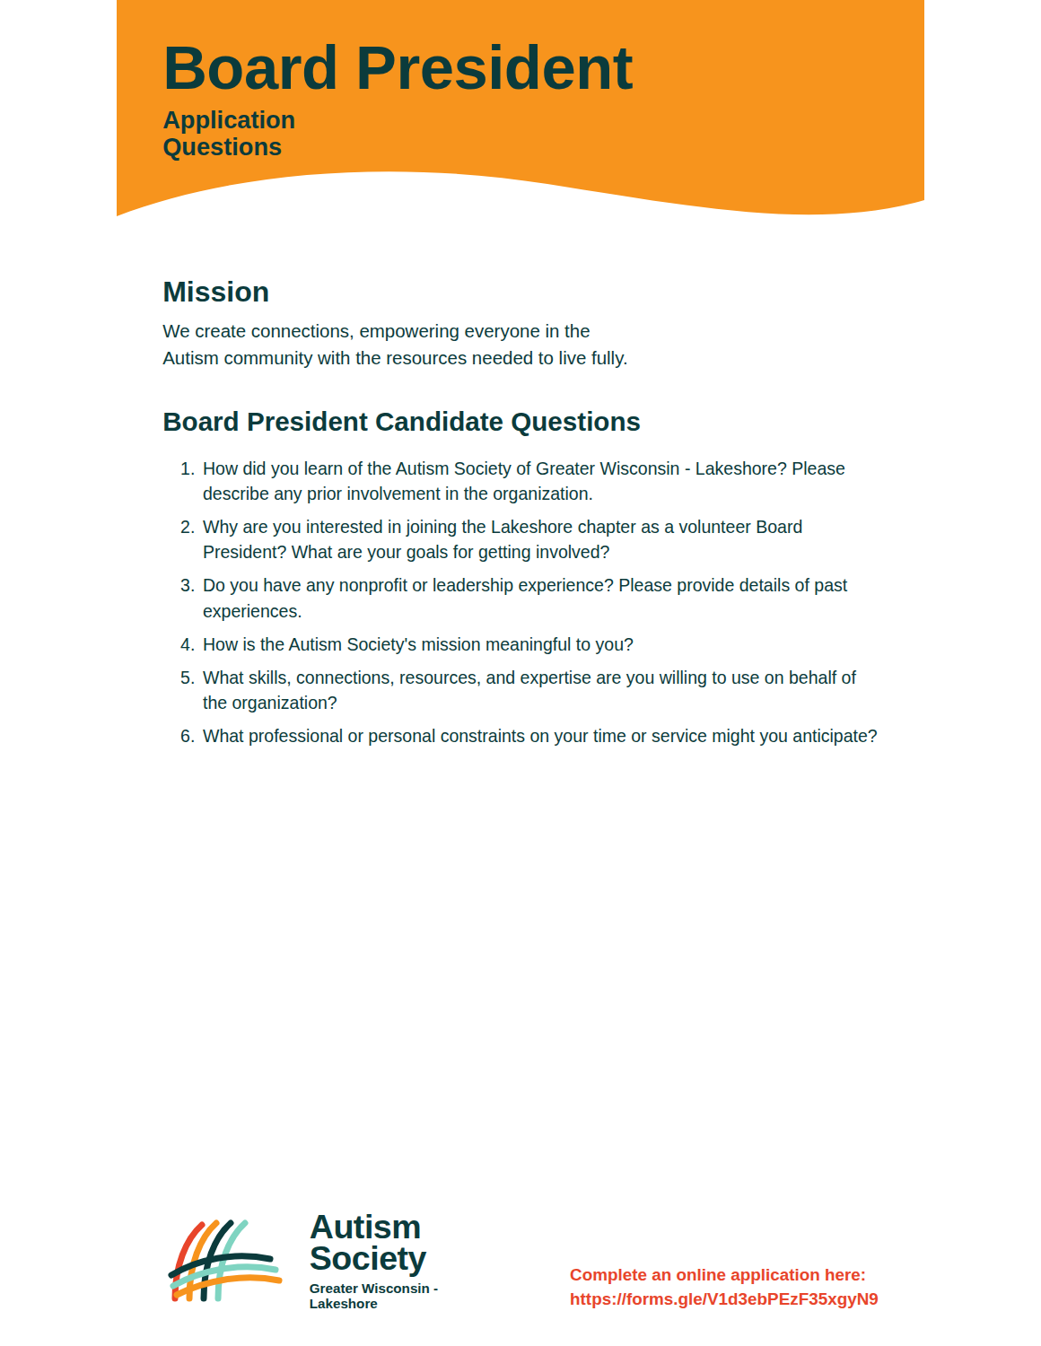Board President
Application
Questions
Mission
We create connections, empowering everyone in the Autism community with the resources needed to live fully.
Board President Candidate Questions
How did you learn of the Autism Society of Greater Wisconsin - Lakeshore? Please describe any prior involvement in the organization.
Why are you interested in joining the Lakeshore chapter as a volunteer Board President? What are your goals for getting involved?
Do you have any nonprofit or leadership experience? Please provide details of past experiences.
How is the Autism Society's mission meaningful to you?
What skills, connections, resources, and expertise are you willing to use on behalf of the organization?
What professional or personal constraints on your time or service might you anticipate?
Autism Society Greater Wisconsin -
Lakeshore
Complete an online application here:
https://forms.gle/V1d3ebPEzF35xgyN9